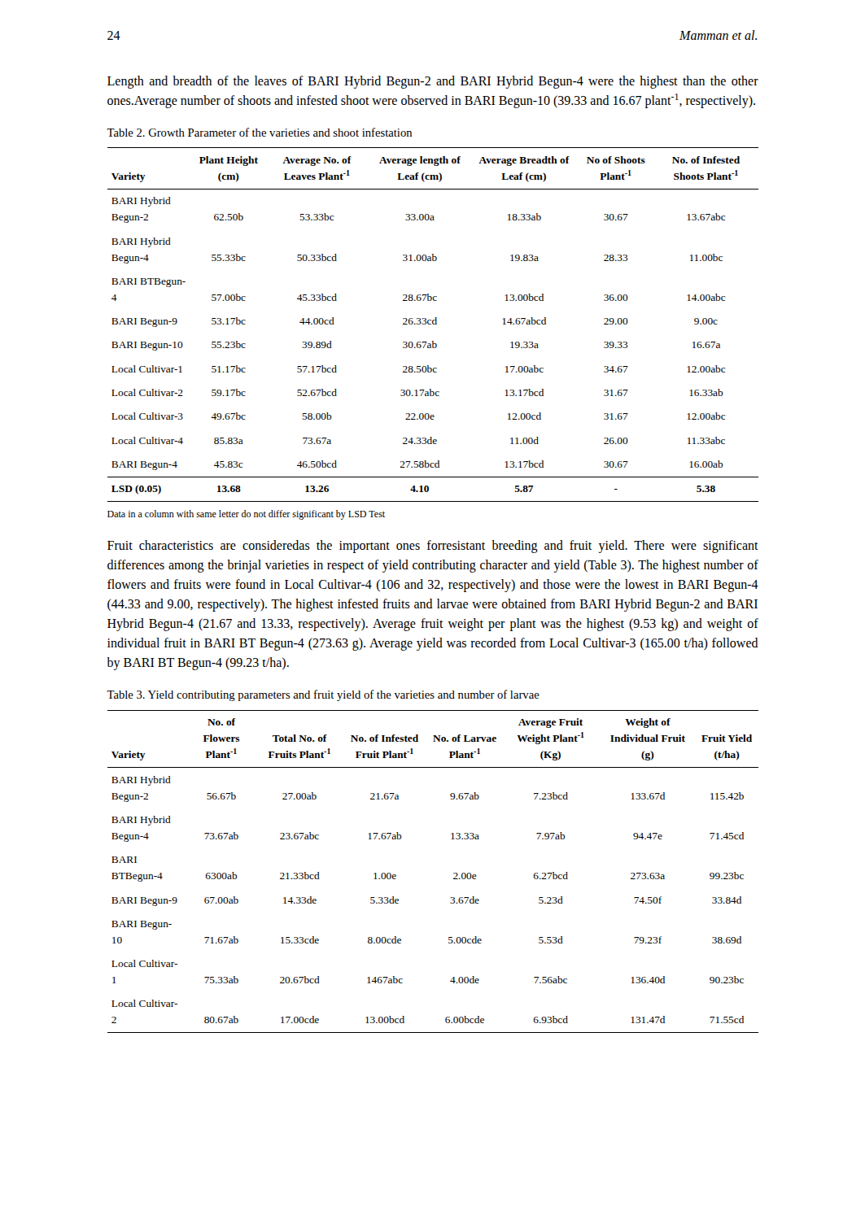24 Mamman et al.
Length and breadth of the leaves of BARI Hybrid Begun-2 and BARI Hybrid Begun-4 were the highest than the other ones.Average number of shoots and infested shoot were observed in BARI Begun-10 (39.33 and 16.67 plant-1, respectively).
Table 2. Growth Parameter of the varieties and shoot infestation
| Variety | Plant Height (cm) | Average No. of Leaves Plant -1 | Average length of Leaf (cm) | Average Breadth of Leaf (cm) | No of Shoots Plant -1 | No. of Infested Shoots Plant -1 |
| --- | --- | --- | --- | --- | --- | --- |
| BARI Hybrid Begun-2 | 62.50b | 53.33bc | 33.00a | 18.33ab | 30.67 | 13.67abc |
| BARI Hybrid Begun-4 | 55.33bc | 50.33bcd | 31.00ab | 19.83a | 28.33 | 11.00bc |
| BARI BTBegun-4 | 57.00bc | 45.33bcd | 28.67bc | 13.00bcd | 36.00 | 14.00abc |
| BARI Begun-9 | 53.17bc | 44.00cd | 26.33cd | 14.67abcd | 29.00 | 9.00c |
| BARI Begun-10 | 55.23bc | 39.89d | 30.67ab | 19.33a | 39.33 | 16.67a |
| Local Cultivar-1 | 51.17bc | 57.17bcd | 28.50bc | 17.00abc | 34.67 | 12.00abc |
| Local Cultivar-2 | 59.17bc | 52.67bcd | 30.17abc | 13.17bcd | 31.67 | 16.33ab |
| Local Cultivar-3 | 49.67bc | 58.00b | 22.00e | 12.00cd | 31.67 | 12.00abc |
| Local Cultivar-4 | 85.83a | 73.67a | 24.33de | 11.00d | 26.00 | 11.33abc |
| BARI Begun-4 | 45.83c | 46.50bcd | 27.58bcd | 13.17bcd | 30.67 | 16.00ab |
| LSD (0.05) | 13.68 | 13.26 | 4.10 | 5.87 | - | 5.38 |
Data in a column with same letter do not differ significant by LSD Test
Fruit characteristics are consideredas the important ones forresistant breeding and fruit yield. There were significant differences among the brinjal varieties in respect of yield contributing character and yield (Table 3). The highest number of flowers and fruits were found in Local Cultivar-4 (106 and 32, respectively) and those were the lowest in BARI Begun-4 (44.33 and 9.00, respectively). The highest infested fruits and larvae were obtained from BARI Hybrid Begun-2 and BARI Hybrid Begun-4 (21.67 and 13.33, respectively). Average fruit weight per plant was the highest (9.53 kg) and weight of individual fruit in BARI BT Begun-4 (273.63 g). Average yield was recorded from Local Cultivar-3 (165.00 t/ha) followed by BARI BT Begun-4 (99.23 t/ha).
Table 3. Yield contributing parameters and fruit yield of the varieties and number of larvae
| Variety | No. of Flowers Plant -1 | Total No. of Fruits Plant -1 | No. of Infested Fruit Plant -1 | No. of Larvae Plant -1 | Average Fruit Weight Plant -1 (Kg) | Weight of Individual Fruit (g) | Fruit Yield (t/ha) |
| --- | --- | --- | --- | --- | --- | --- | --- |
| BARI Hybrid Begun-2 | 56.67b | 27.00ab | 21.67a | 9.67ab | 7.23bcd | 133.67d | 115.42b |
| BARI Hybrid Begun-4 | 73.67ab | 23.67abc | 17.67ab | 13.33a | 7.97ab | 94.47e | 71.45cd |
| BARI BTBegun-4 | 6300ab | 21.33bcd | 1.00e | 2.00e | 6.27bcd | 273.63a | 99.23bc |
| BARI Begun-9 | 67.00ab | 14.33de | 5.33de | 3.67de | 5.23d | 74.50f | 33.84d |
| BARI Begun-10 | 71.67ab | 15.33cde | 8.00cde | 5.00cde | 5.53d | 79.23f | 38.69d |
| Local Cultivar-1 | 75.33ab | 20.67bcd | 1467abc | 4.00de | 7.56abc | 136.40d | 90.23bc |
| Local Cultivar-2 | 80.67ab | 17.00cde | 13.00bcd | 6.00bcde | 6.93bcd | 131.47d | 71.55cd |